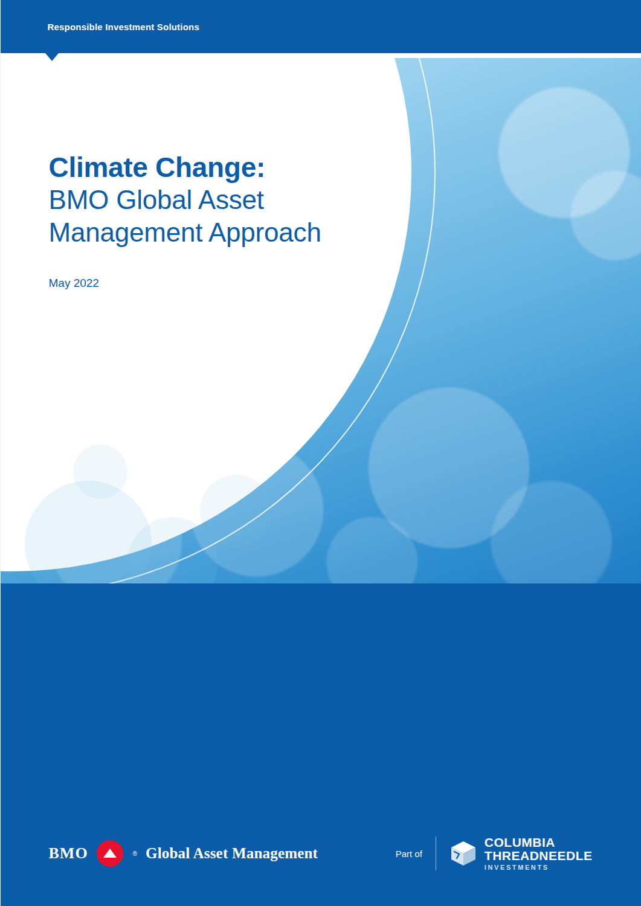Responsible Investment Solutions
Climate Change:
BMO Global Asset
Management Approach
May 2022
BMO ® Global Asset Management
Part of
COLUMBIA THREADNEEDLE INVESTMENTS